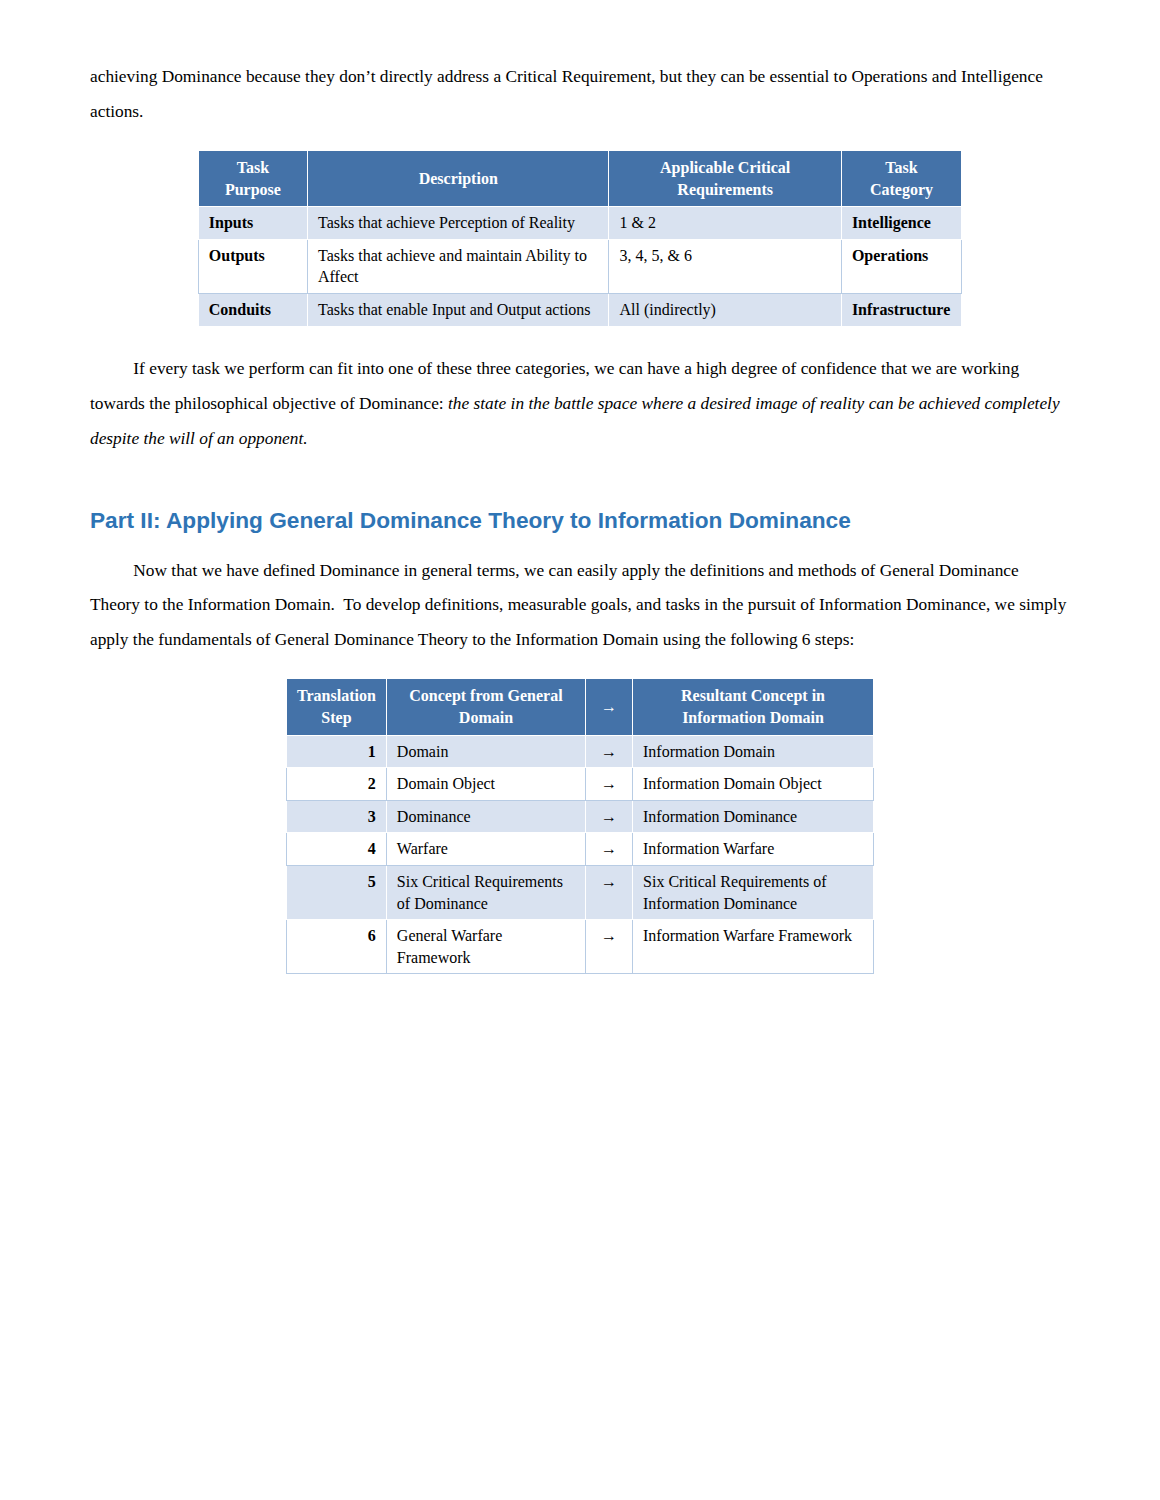achieving Dominance because they don’t directly address a Critical Requirement, but they can be essential to Operations and Intelligence actions.
| Task Purpose | Description | Applicable Critical Requirements | Task Category |
| --- | --- | --- | --- |
| Inputs | Tasks that achieve Perception of Reality | 1 & 2 | Intelligence |
| Outputs | Tasks that achieve and maintain Ability to Affect | 3, 4, 5, & 6 | Operations |
| Conduits | Tasks that enable Input and Output actions | All (indirectly) | Infrastructure |
If every task we perform can fit into one of these three categories, we can have a high degree of confidence that we are working towards the philosophical objective of Dominance: the state in the battle space where a desired image of reality can be achieved completely despite the will of an opponent.
Part II: Applying General Dominance Theory to Information Dominance
Now that we have defined Dominance in general terms, we can easily apply the definitions and methods of General Dominance Theory to the Information Domain. To develop definitions, measurable goals, and tasks in the pursuit of Information Dominance, we simply apply the fundamentals of General Dominance Theory to the Information Domain using the following 6 steps:
| Translation Step | Concept from General Domain | → | Resultant Concept in Information Domain |
| --- | --- | --- | --- |
| 1 | Domain | → | Information Domain |
| 2 | Domain Object | → | Information Domain Object |
| 3 | Dominance | → | Information Dominance |
| 4 | Warfare | → | Information Warfare |
| 5 | Six Critical Requirements of Dominance | → | Six Critical Requirements of Information Dominance |
| 6 | General Warfare Framework | → | Information Warfare Framework |